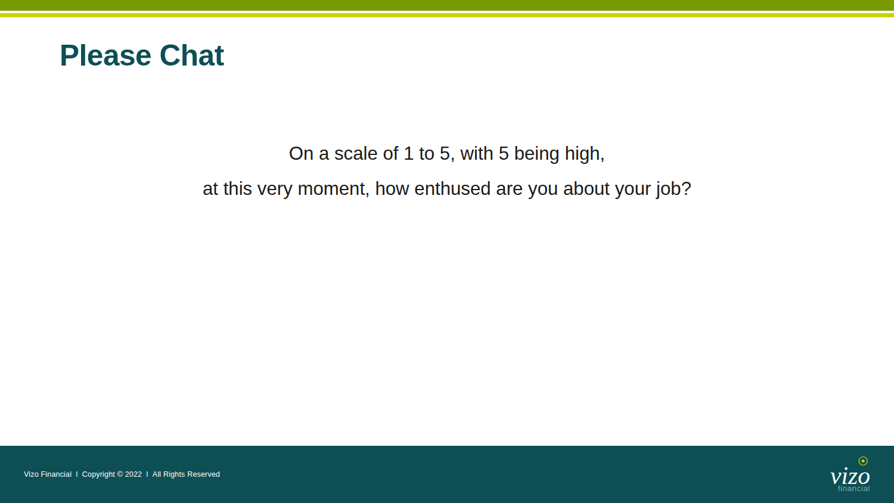Please Chat
On a scale of 1 to 5, with 5 being high,
at this very moment, how enthused are you about your job?
Vizo Financial l Copyright © 2022 l All Rights Reserved
⦿ vizo financial